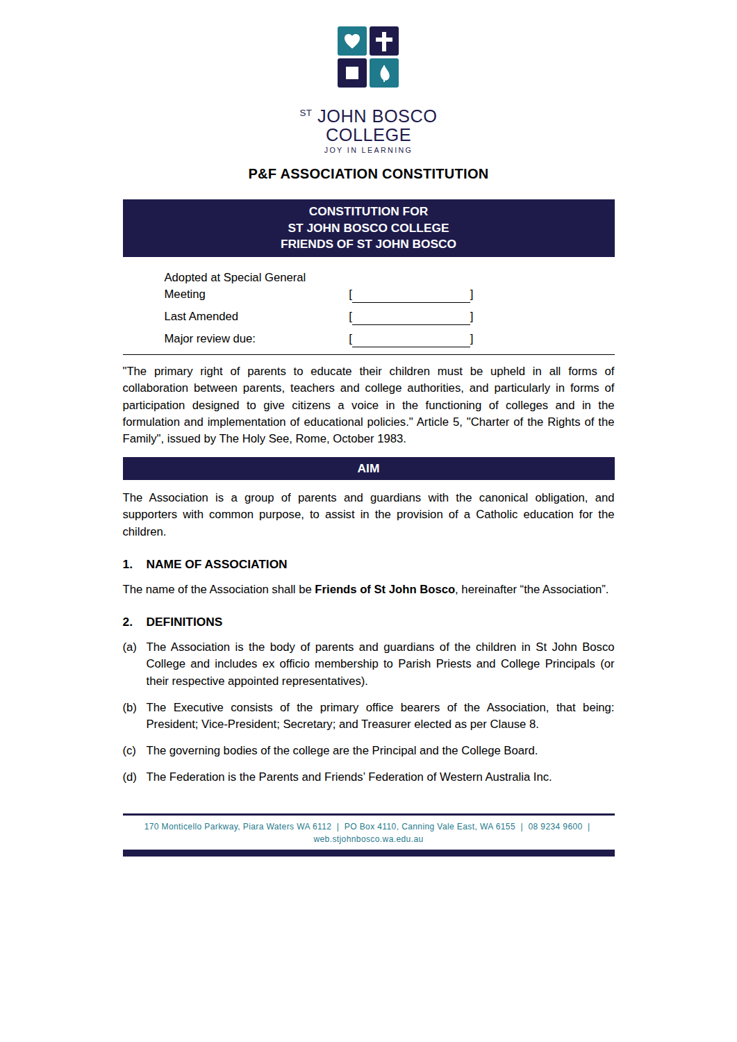ST JOHN BOSCO
COLLEGE
JOY IN LEARNING
P&F ASSOCIATION CONSTITUTION
CONSTITUTION FOR ST JOHN BOSCO COLLEGE FRIENDS OF ST JOHN BOSCO
| Adopted at Special General Meeting | [ ] |
| Last Amended | [ ] |
| Major review due: | [ ] |
"The primary right of parents to educate their children must be upheld in all forms of collaboration between parents, teachers and college authorities, and particularly in forms of participation designed to give citizens a voice in the functioning of colleges and in the formulation and implementation of educational policies." Article 5, "Charter of the Rights of the Family", issued by The Holy See, Rome, October 1983.
AIM
The Association is a group of parents and guardians with the canonical obligation, and supporters with common purpose, to assist in the provision of a Catholic education for the children.
1. NAME OF ASSOCIATION
The name of the Association shall be Friends of St John Bosco, hereinafter “the Association”.
2. DEFINITIONS
(a) The Association is the body of parents and guardians of the children in St John Bosco College and includes ex officio membership to Parish Priests and College Principals (or their respective appointed representatives).
(b) The Executive consists of the primary office bearers of the Association, that being: President; Vice-President; Secretary; and Treasurer elected as per Clause 8.
(c) The governing bodies of the college are the Principal and the College Board.
(d) The Federation is the Parents and Friends’ Federation of Western Australia Inc.
170 Monticello Parkway, Piara Waters WA 6112 | PO Box 4110, Canning Vale East, WA 6155 | 08 9234 9600 | web.stjohnbosco.wa.edu.au